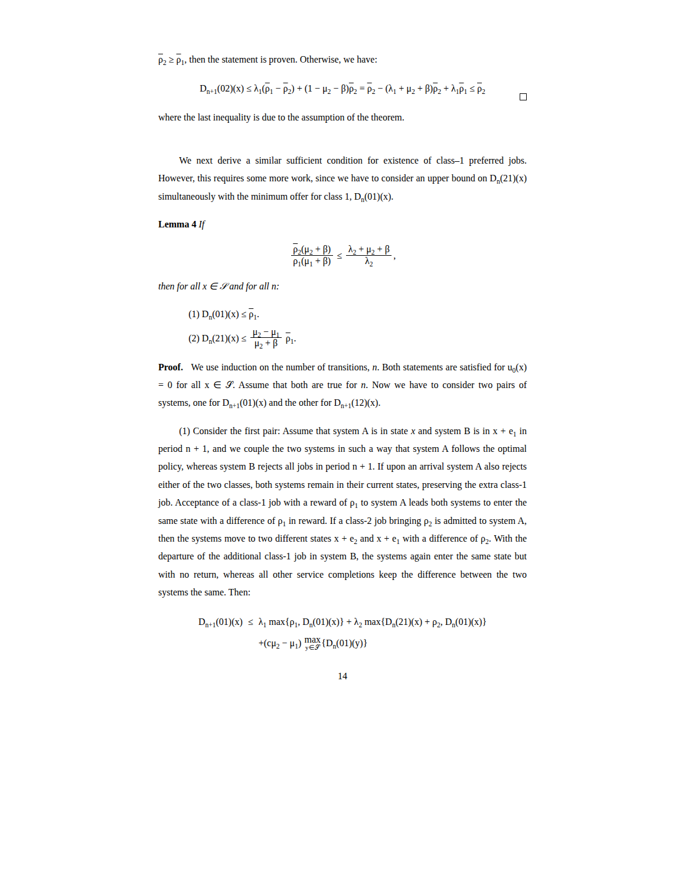ρ2 ≥ ρ1, then the statement is proven. Otherwise, we have:
Dn+1(02)(x) ≤ λ1(ρ1 − ρ2) + (1 − μ2 − β)ρ2 = ρ2 − (λ1 + μ2 + β)ρ2 + λ1ρ1 ≤ ρ2
where the last inequality is due to the assumption of the theorem.
We next derive a similar sufficient condition for existence of class–1 preferred jobs. However, this requires some more work, since we have to consider an upper bound on Dn(21)(x) simultaneously with the minimum offer for class 1, Dn(01)(x).
Lemma 4 If
ρ2(μ2 + β) ρ1(μ1 + β) ≤ λ2 + μ2 + β λ2,
then for all x ∈ 𝒮 and for all n:
(1) Dn(01)(x) ≤ ρ1.
(2) Dn(21)(x) ≤ μ2 − μ1 μ2 + β ρ1.
Proof. We use induction on the number of transitions, n. Both statements are satisfied for u0(x) = 0 for all x ∈ 𝒮. Assume that both are true for n. Now we have to consider two pairs of systems, one for Dn+1(01)(x) and the other for Dn+1(12)(x).
(1) Consider the first pair: Assume that system A is in state x and system B is in x + e1 in period n + 1, and we couple the two systems in such a way that system A follows the optimal policy, whereas system B rejects all jobs in period n + 1. If upon an arrival system A also rejects either of the two classes, both systems remain in their current states, preserving the extra class-1 job. Acceptance of a class-1 job with a reward of ρ1 to system A leads both systems to enter the same state with a difference of ρ1 in reward. If a class-2 job bringing ρ2 is admitted to system A, then the systems move to two different states x + e2 and x + e1 with a difference of ρ2. With the departure of the additional class-1 job in system B, the systems again enter the same state but with no return, whereas all other service completions keep the difference between the two systems the same. Then:
| D n+1 (01)(x) | ≤ | λ 1 max{ρ 1 , D n (01)(x)} + λ 2 max{D n (21)(x) + ρ 2 , D n (01)(x)} |
| | | +(cμ 2 − μ 1 ) max y∈𝒮 {D n (01)(y)} |
14